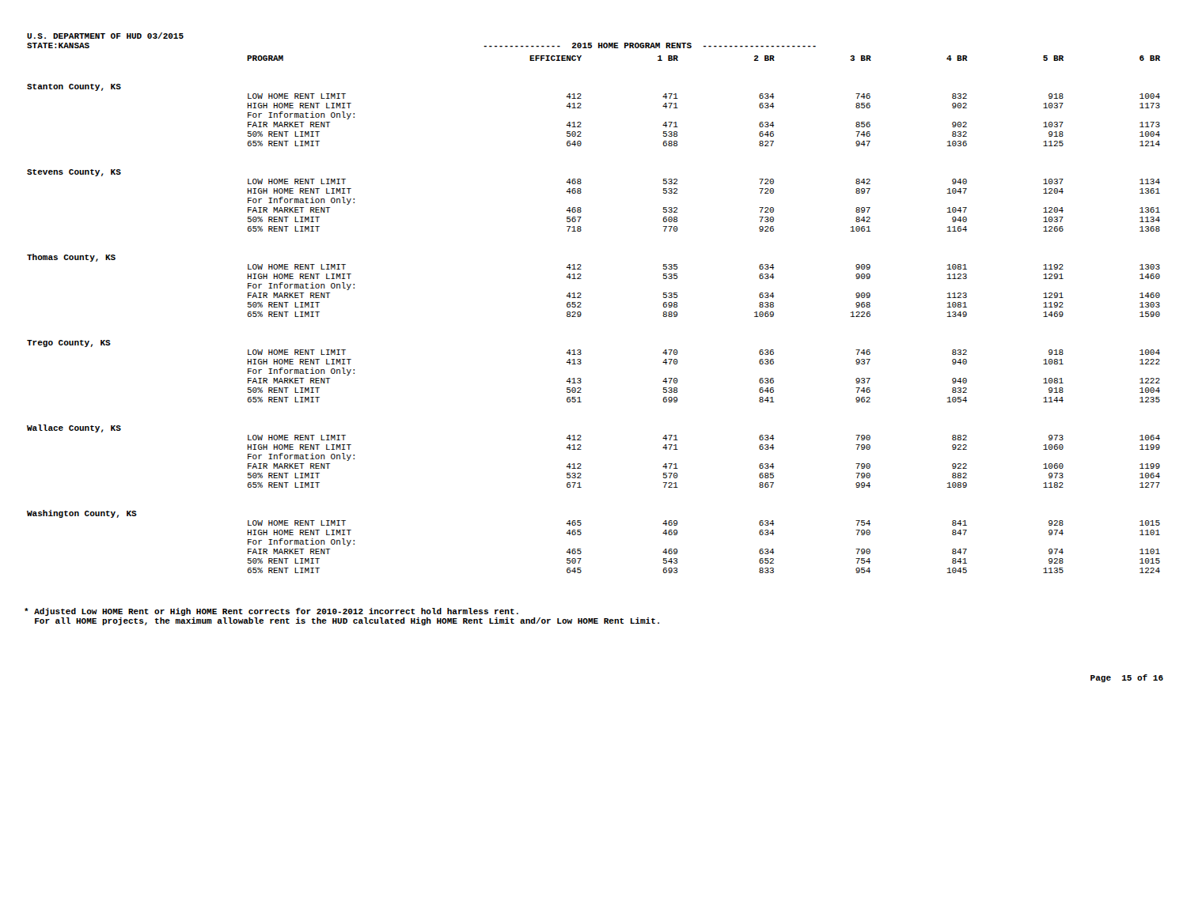| U.S. DEPARTMENT OF HUD 03/2015 | |
| STATE:KANSAS | --------------- 2015 HOME PROGRAM RENTS ---------------------- |
| | PROGRAM | EFFICIENCY | 1 BR | 2 BR | 3 BR | 4 BR | 5 BR | 6 BR |
| --- | --- | --- | --- | --- | --- | --- | --- | --- |
| Stanton County, KS |
| | LOW HOME RENT LIMIT | 412 | 471 | 634 | 746 | 832 | 918 | 1004 |
| | HIGH HOME RENT LIMIT | 412 | 471 | 634 | 856 | 902 | 1037 | 1173 |
| | For Information Only: | | | | | | | |
| | FAIR MARKET RENT | 412 | 471 | 634 | 856 | 902 | 1037 | 1173 |
| | 50% RENT LIMIT | 502 | 538 | 646 | 746 | 832 | 918 | 1004 |
| | 65% RENT LIMIT | 640 | 688 | 827 | 947 | 1036 | 1125 | 1214 |
| Stevens County, KS |
| | LOW HOME RENT LIMIT | 468 | 532 | 720 | 842 | 940 | 1037 | 1134 |
| | HIGH HOME RENT LIMIT | 468 | 532 | 720 | 897 | 1047 | 1204 | 1361 |
| | For Information Only: | | | | | | | |
| | FAIR MARKET RENT | 468 | 532 | 720 | 897 | 1047 | 1204 | 1361 |
| | 50% RENT LIMIT | 567 | 608 | 730 | 842 | 940 | 1037 | 1134 |
| | 65% RENT LIMIT | 718 | 770 | 926 | 1061 | 1164 | 1266 | 1368 |
| Thomas County, KS |
| | LOW HOME RENT LIMIT | 412 | 535 | 634 | 909 | 1081 | 1192 | 1303 |
| | HIGH HOME RENT LIMIT | 412 | 535 | 634 | 909 | 1123 | 1291 | 1460 |
| | For Information Only: | | | | | | | |
| | FAIR MARKET RENT | 412 | 535 | 634 | 909 | 1123 | 1291 | 1460 |
| | 50% RENT LIMIT | 652 | 698 | 838 | 968 | 1081 | 1192 | 1303 |
| | 65% RENT LIMIT | 829 | 889 | 1069 | 1226 | 1349 | 1469 | 1590 |
| Trego County, KS |
| | LOW HOME RENT LIMIT | 413 | 470 | 636 | 746 | 832 | 918 | 1004 |
| | HIGH HOME RENT LIMIT | 413 | 470 | 636 | 937 | 940 | 1081 | 1222 |
| | For Information Only: | | | | | | | |
| | FAIR MARKET RENT | 413 | 470 | 636 | 937 | 940 | 1081 | 1222 |
| | 50% RENT LIMIT | 502 | 538 | 646 | 746 | 832 | 918 | 1004 |
| | 65% RENT LIMIT | 651 | 699 | 841 | 962 | 1054 | 1144 | 1235 |
| Wallace County, KS |
| | LOW HOME RENT LIMIT | 412 | 471 | 634 | 790 | 882 | 973 | 1064 |
| | HIGH HOME RENT LIMIT | 412 | 471 | 634 | 790 | 922 | 1060 | 1199 |
| | For Information Only: | | | | | | | |
| | FAIR MARKET RENT | 412 | 471 | 634 | 790 | 922 | 1060 | 1199 |
| | 50% RENT LIMIT | 532 | 570 | 685 | 790 | 882 | 973 | 1064 |
| | 65% RENT LIMIT | 671 | 721 | 867 | 994 | 1089 | 1182 | 1277 |
| Washington County, KS |
| | LOW HOME RENT LIMIT | 465 | 469 | 634 | 754 | 841 | 928 | 1015 |
| | HIGH HOME RENT LIMIT | 465 | 469 | 634 | 790 | 847 | 974 | 1101 |
| | For Information Only: | | | | | | | |
| | FAIR MARKET RENT | 465 | 469 | 634 | 790 | 847 | 974 | 1101 |
| | 50% RENT LIMIT | 507 | 543 | 652 | 754 | 841 | 928 | 1015 |
| | 65% RENT LIMIT | 645 | 693 | 833 | 954 | 1045 | 1135 | 1224 |
* Adjusted Low HOME Rent or High HOME Rent corrects for 2010-2012 incorrect hold harmless rent. For all HOME projects, the maximum allowable rent is the HUD calculated High HOME Rent Limit and/or Low HOME Rent Limit.
Page 15 of 16